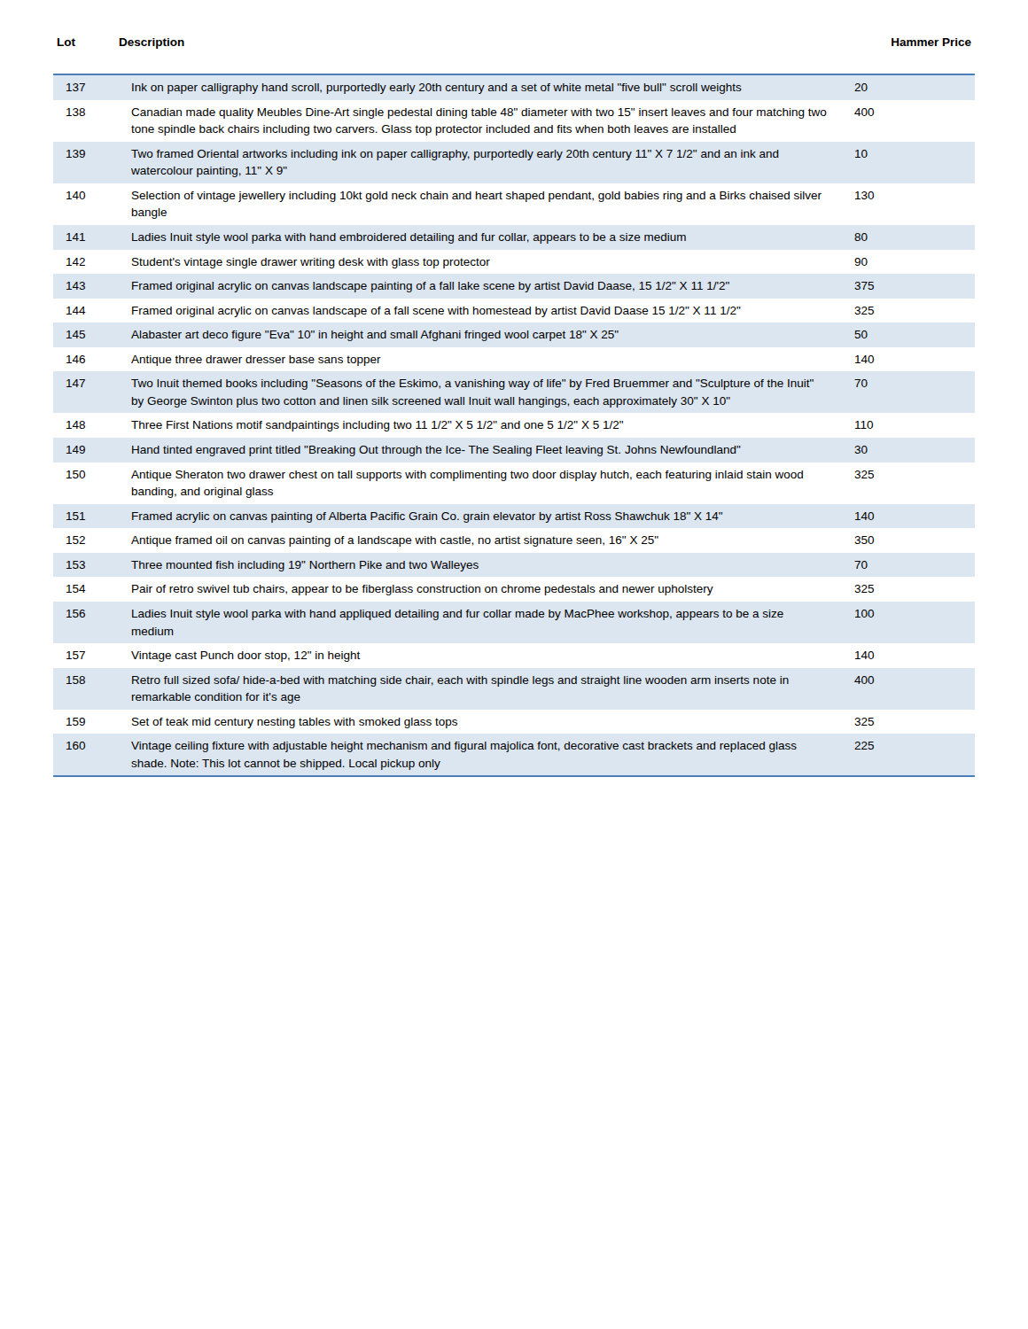Lot Description
Hammer Price
| 137 | Ink on paper calligraphy hand scroll, purportedly early 20th century and a set of white metal "five bull" scroll weights | 20 |
| 138 | Canadian made quality Meubles Dine-Art single pedestal dining table 48" diameter with two 15" insert leaves and four matching two tone spindle back chairs including two carvers. Glass top protector included and fits when both leaves are installed | 400 |
| 139 | Two framed Oriental artworks including ink on paper calligraphy, purportedly early 20th century 11" X 7 1/2" and an ink and watercolour painting, 11" X 9" | 10 |
| 140 | Selection of vintage jewellery including 10kt gold neck chain and heart shaped pendant, gold babies ring and a Birks chaised silver bangle | 130 |
| 141 | Ladies Inuit style wool parka with hand embroidered detailing and fur collar, appears to be a size medium | 80 |
| 142 | Student's vintage single drawer writing desk with glass top protector | 90 |
| 143 | Framed original acrylic on canvas landscape painting of a fall lake scene by artist David Daase, 15 1/2" X 11 1/'2" | 375 |
| 144 | Framed original acrylic on canvas landscape of a fall scene with homestead by artist David Daase 15 1/2" X 11 1/2" | 325 |
| 145 | Alabaster art deco figure "Eva" 10" in height and small Afghani fringed wool carpet 18" X 25" | 50 |
| 146 | Antique three drawer dresser base sans topper | 140 |
| 147 | Two Inuit themed books including "Seasons of the Eskimo, a vanishing way of life" by Fred Bruemmer and "Sculpture of the Inuit" by George Swinton plus two cotton and linen silk screened wall Inuit wall hangings, each approximately 30" X 10" | 70 |
| 148 | Three First Nations motif sandpaintings including two 11 1/2" X 5 1/2" and one 5 1/2" X 5 1/2" | 110 |
| 149 | Hand tinted engraved print titled "Breaking Out through the Ice- The Sealing Fleet leaving St. Johns Newfoundland" | 30 |
| 150 | Antique Sheraton two drawer chest on tall supports with complimenting two door display hutch, each featuring inlaid stain wood banding, and original glass | 325 |
| 151 | Framed acrylic on canvas painting of Alberta Pacific Grain Co. grain elevator by artist Ross Shawchuk 18" X 14" | 140 |
| 152 | Antique framed oil on canvas painting of a landscape with castle, no artist signature seen, 16" X 25" | 350 |
| 153 | Three mounted fish including 19" Northern Pike and two Walleyes | 70 |
| 154 | Pair of retro swivel tub chairs, appear to be fiberglass construction on chrome pedestals and newer upholstery | 325 |
| 156 | Ladies Inuit style wool parka with hand appliqued detailing and fur collar made by MacPhee workshop, appears to be a size medium | 100 |
| 157 | Vintage cast Punch door stop, 12" in height | 140 |
| 158 | Retro full sized sofa/ hide-a-bed with matching side chair, each with spindle legs and straight line wooden arm inserts note in remarkable condition for it's age | 400 |
| 159 | Set of teak mid century nesting tables with smoked glass tops | 325 |
| 160 | Vintage ceiling fixture with adjustable height mechanism and figural majolica font, decorative cast brackets and replaced glass shade. Note: This lot cannot be shipped. Local pickup only | 225 |